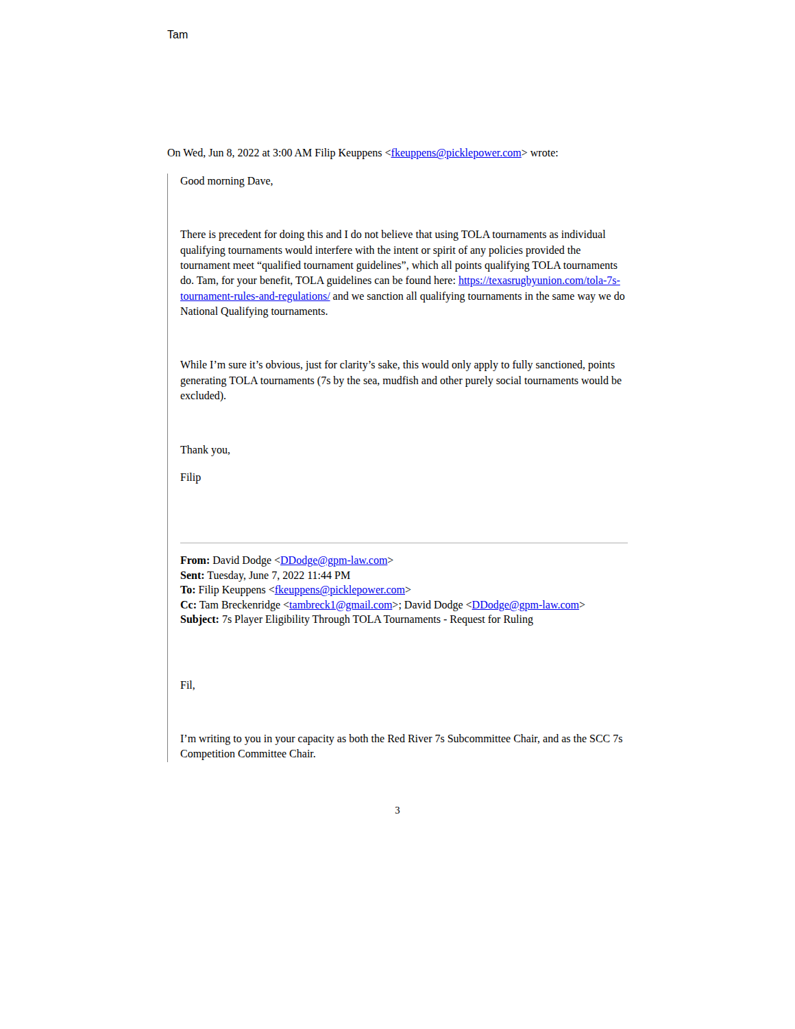Tam
On Wed, Jun 8, 2022 at 3:00 AM Filip Keuppens <fkeuppens@picklepower.com> wrote:
Good morning Dave,
There is precedent for doing this and I do not believe that using TOLA tournaments as individual qualifying tournaments would interfere with the intent or spirit of any policies provided the tournament meet “qualified tournament guidelines”, which all points qualifying TOLA tournaments do. Tam, for your benefit, TOLA guidelines can be found here: https://texasrugbyunion.com/tola-7s-tournament-rules-and-regulations/ and we sanction all qualifying tournaments in the same way we do National Qualifying tournaments.
While I’m sure it’s obvious, just for clarity’s sake, this would only apply to fully sanctioned, points generating TOLA tournaments (7s by the sea, mudfish and other purely social tournaments would be excluded).
Thank you,
Filip
From: David Dodge <DDodge@gpm-law.com>
Sent: Tuesday, June 7, 2022 11:44 PM
To: Filip Keuppens <fkeuppens@picklepower.com>
Cc: Tam Breckenridge <tambreck1@gmail.com>; David Dodge <DDodge@gpm-law.com>
Subject: 7s Player Eligibility Through TOLA Tournaments - Request for Ruling
Fil,
I’m writing to you in your capacity as both the Red River 7s Subcommittee Chair, and as the SCC 7s Competition Committee Chair.
3